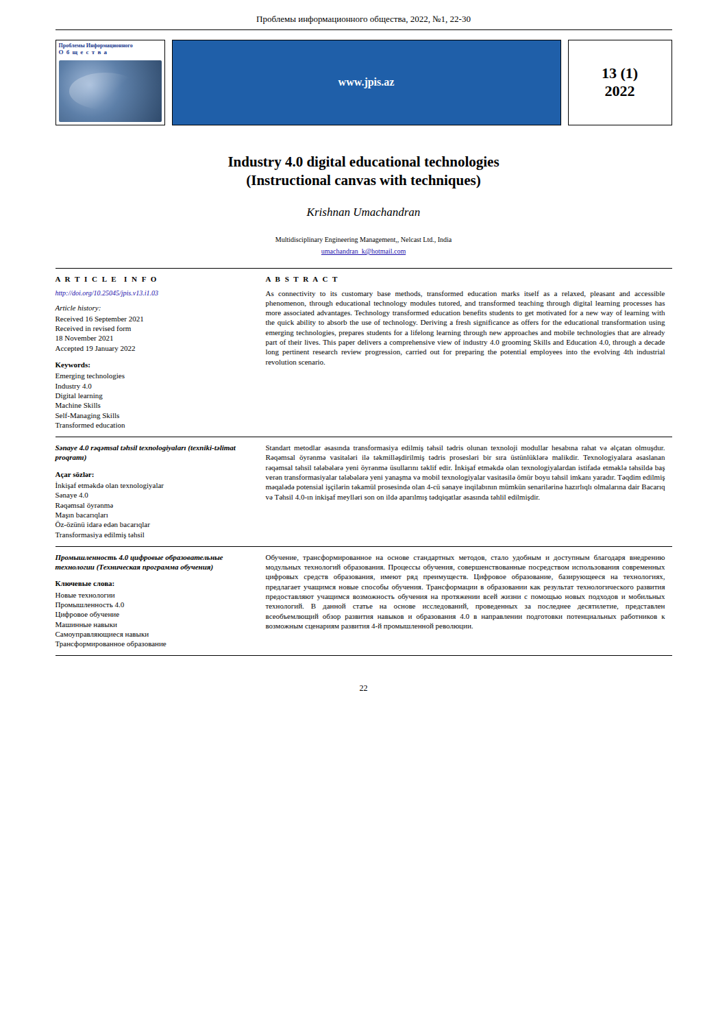Проблемы информационного общества, 2022, №1, 22-30
Проблемы Информационного
О б щ е с т в а
www.jpis.az
13 (1)
2022
Industry 4.0 digital educational technologies
(Instructional canvas with techniques)
Krishnan Umachandran
Multidisciplinary Engineering Management,, Nelcast Ltd., India
umachandran_k@hotmail.com
| A R T I C L E I N F O http://doi.org/10.25045/jpis.v13.i1.03 Article history: Received 16 September 2021 Received in revised form 18 November 2021 Accepted 19 January 2022 Keywords: Emerging technologies Industry 4.0 Digital learning Machine Skills Self-Managing Skills Transformed education | A B S T R A C T As connectivity to its customary base methods, transformed education marks itself as a relaxed, pleasant and accessible phenomenon, through educational technology modules tutored, and transformed teaching through digital learning processes has more associated advantages. Technology transformed education benefits students to get motivated for a new way of learning with the quick ability to absorb the use of technology. Deriving a fresh significance as offers for the educational transformation using emerging technologies, prepares students for a lifelong learning through new approaches and mobile technologies that are already part of their lives. This paper delivers a comprehensive view of industry 4.0 grooming Skills and Education 4.0, through a decade long pertinent research review progression, carried out for preparing the potential employees into the evolving 4th industrial revolution scenario. |
| Sənaye 4.0 rəqəmsal təhsil texnologiyaları (texniki-təlimat proqramı) Açar sözlər: İnkişaf etməkdə olan texnologiyalar Sənaye 4.0 Rəqəmsal öyrənmə Maşın bacarıqları Öz-özünü idarə edən bacarıqlar Transformasiya edilmiş təhsil | Standart metodlar əsasında transformasiya edilmiş təhsil tədris olunan texnoloji modullar hesabına rahat və əlçatan olmuşdur. Rəqəmsal öyrənmə vasitələri ilə təkmilləşdirilmiş tədris prosesləri bir sıra üstünlüklərə malikdir. Texnologiyalara əsaslanan rəqəmsal təhsil tələbələrə yeni öyrənmə üsullarını təklif edir. İnkişaf etməkdə olan texnologiyalardan istifadə etməklə təhsildə baş verən transformasiyalar tələbələrə yeni yanaşma və mobil texnologiyalar vasitəsilə ömür boyu təhsil imkanı yaradır. Təqdim edilmiş məqalədə potensial işçilərin təkamül prosesində olan 4-cü sənaye inqilabının mümkün senarilərinə hazırlıqlı olmalarına dair Bacarıq və Təhsil 4.0-ın inkişaf meylləri son on ildə aparılmış tədqiqatlar əsasında təhlil edilmişdir. |
| Промышленность 4.0 цифровые образовательные технологии (Техническая программа обучения) Ключевые слова: Новые технологии Промышленность 4.0 Цифровое обучение Машинные навыки Самоуправляющиеся навыки Трансформированное образование | Обучение, трансформированное на основе стандартных методов, стало удобным и доступным благодаря внедрению модульных технологий образования. Процессы обучения, совершенствованные посредством использования современных цифровых средств образования, имеют ряд преимуществ. Цифровое образование, базирующееся на технологиях, предлагает учащимся новые способы обучения. Трансформации в образовании как результат технологического развития предоставляют учащимся возможность обучения на протяжении всей жизни с помощью новых подходов и мобильных технологий. В данной статье на основе исследований, проведенных за последнее десятилетие, представлен всеобъемлющий обзор развития навыков и образования 4.0 в направлении подготовки потенциальных работников к возможным сценариям развития 4-й промышленной революции. |
22